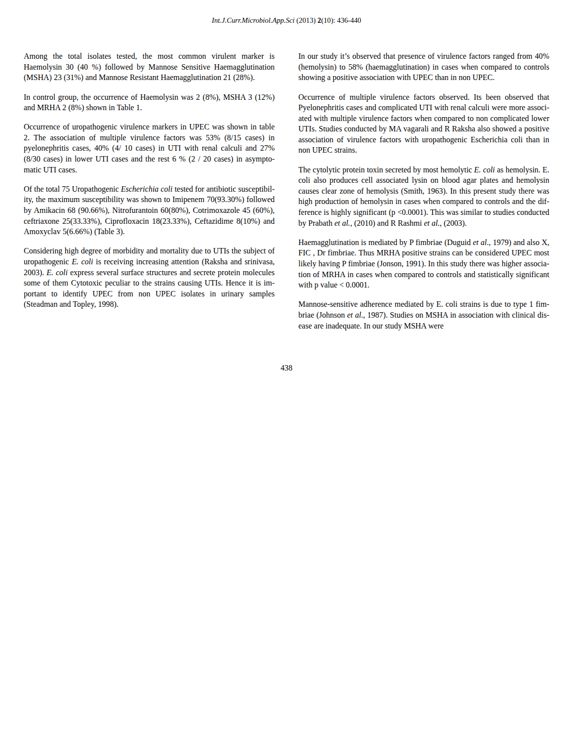Int.J.Curr.Microbiol.App.Sci (2013) 2(10): 436-440
Among the total isolates tested, the most common virulent marker is Haemolysin 30 (40 %) followed by Mannose Sensitive Haemagglutination (MSHA) 23 (31%) and Mannose Resistant Haemagglutination 21 (28%).
In control group, the occurrence of Haemolysin was 2 (8%), MSHA 3 (12%) and MRHA 2 (8%) shown in Table 1.
Occurrence of uropathogenic virulence markers in UPEC was shown in table 2. The association of multiple virulence factors was 53% (8/15 cases) in pyelonephritis cases, 40% (4/ 10 cases) in UTI with renal calculi and 27% (8/30 cases) in lower UTI cases and the rest 6 % (2 / 20 cases) in asymptomatic UTI cases.
Of the total 75 Uropathogenic Escherichia coli tested for antibiotic susceptibility, the maximum susceptibility was shown to Imipenem 70(93.30%) followed by Amikacin 68 (90.66%), Nitrofurantoin 60(80%), Cotrimoxazole 45 (60%), ceftriaxone 25(33.33%), Ciprofloxacin 18(23.33%), Ceftazidime 8(10%) and Amoxyclav 5(6.66%) (Table 3).
Considering high degree of morbidity and mortality due to UTIs the subject of uropathogenic E. coli is receiving increasing attention (Raksha and srinivasa, 2003). E. coli express several surface structures and secrete protein molecules some of them Cytotoxic peculiar to the strains causing UTIs. Hence it is important to identify UPEC from non UPEC isolates in urinary samples (Steadman and Topley, 1998).
In our study it’s observed that presence of virulence factors ranged from 40% (hemolysin) to 58% (haemagglutination) in cases when compared to controls showing a positive association with UPEC than in non UPEC.
Occurrence of multiple virulence factors observed. Its been observed that Pyelonephritis cases and complicated UTI with renal calculi were more associated with multiple virulence factors when compared to non complicated lower UTIs. Studies conducted by MA vagarali and R Raksha also showed a positive association of virulence factors with uropathogenic Escherichia coli than in non UPEC strains.
The cytolytic protein toxin secreted by most hemolytic E. coli as hemolysin. E. coli also produces cell associated lysin on blood agar plates and hemolysin causes clear zone of hemolysis (Smith, 1963). In this present study there was high production of hemolysin in cases when compared to controls and the difference is highly significant (p <0.0001). This was similar to studies conducted by Prabath et al., (2010) and R Rashmi et al., (2003).
Haemagglutination is mediated by P fimbriae (Duguid et al., 1979) and also X, FIC , Dr fimbriae. Thus MRHA positive strains can be considered UPEC most likely having P fimbriae (Jonson, 1991). In this study there was higher association of MRHA in cases when compared to controls and statistically significant with p value < 0.0001.
Mannose-sensitive adherence mediated by E. coli strains is due to type 1 fimbriae (Johnson et al., 1987). Studies on MSHA in association with clinical disease are inadequate. In our study MSHA were
438